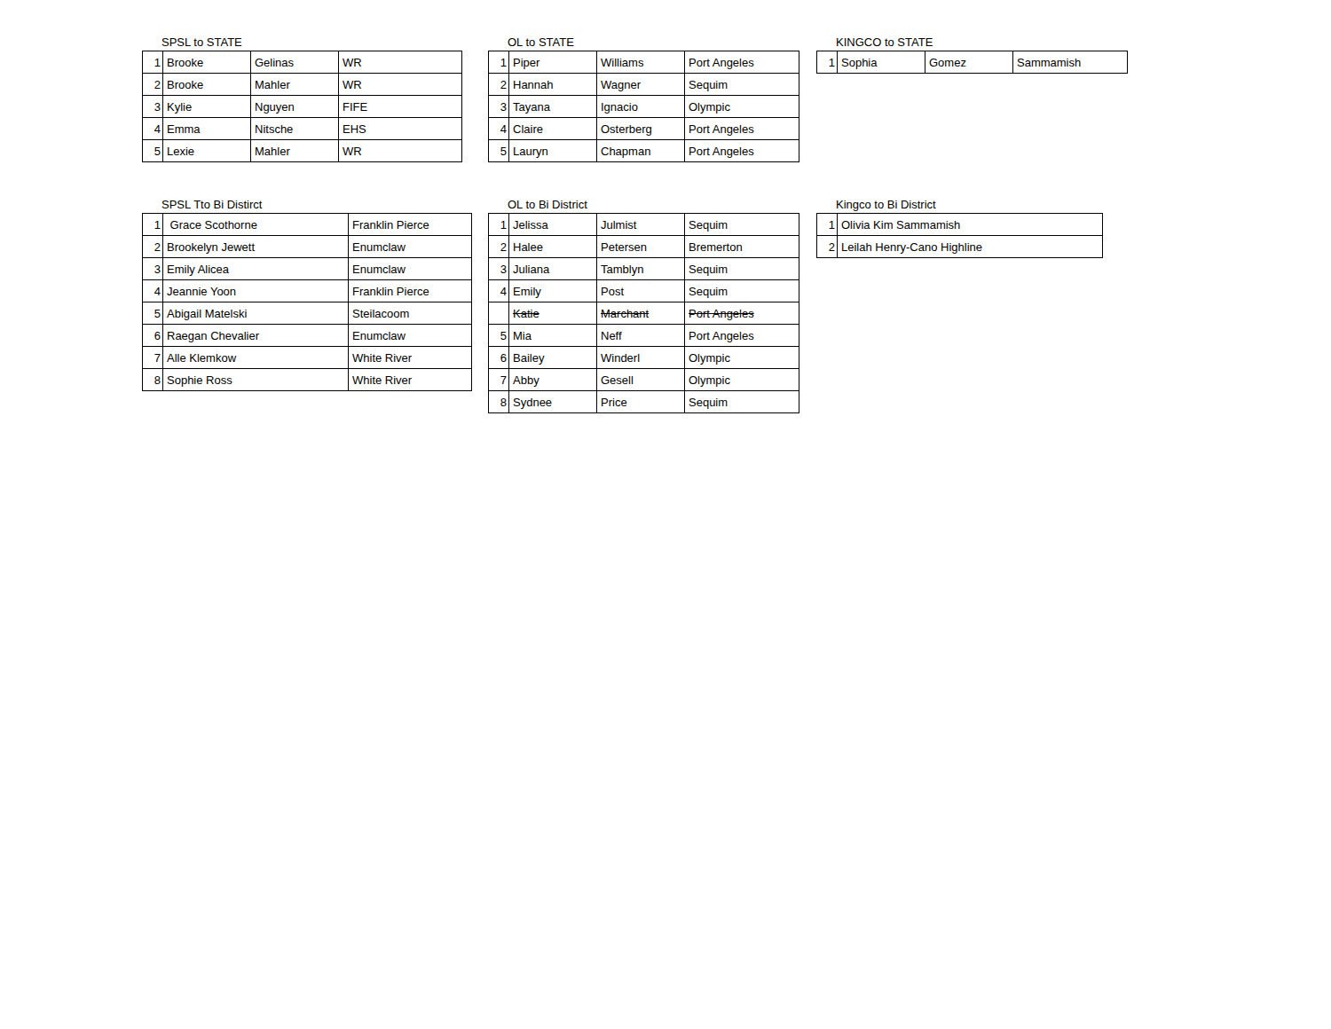SPSL to STATE
| 1 | Brooke | Gelinas | WR |
| 2 | Brooke | Mahler | WR |
| 3 | Kylie | Nguyen | FIFE |
| 4 | Emma | Nitsche | EHS |
| 5 | Lexie | Mahler | WR |
OL to STATE
| 1 | Piper | Williams | Port Angeles |
| 2 | Hannah | Wagner | Sequim |
| 3 | Tayana | Ignacio | Olympic |
| 4 | Claire | Osterberg | Port Angeles |
| 5 | Lauryn | Chapman | Port Angeles |
KINGCO to STATE
| 1 | Sophia | Gomez | Sammamish |
SPSL Tto Bi Distirct
| 1 | Grace Scothorne | Franklin Pierce |
| 2 | Brookelyn Jewett | Enumclaw |
| 3 | Emily Alicea | Enumclaw |
| 4 | Jeannie Yoon | Franklin Pierce |
| 5 | Abigail Matelski | Steilacoom |
| 6 | Raegan Chevalier | Enumclaw |
| 7 | Alle Klemkow | White River |
| 8 | Sophie Ross | White River |
OL to Bi District
| 1 | Jelissa | Julmist | Sequim |
| 2 | Halee | Petersen | Bremerton |
| 3 | Juliana | Tamblyn | Sequim |
| 4 | Emily | Post | Sequim |
| | Katie | Marchant | Port Angeles |
| 5 | Mia | Neff | Port Angeles |
| 6 | Bailey | Winderl | Olympic |
| 7 | Abby | Gesell | Olympic |
| 8 | Sydnee | Price | Sequim |
Kingco to Bi District
| 1 | Olivia Kim Sammamish |
| 2 | Leilah Henry-Cano Highline |